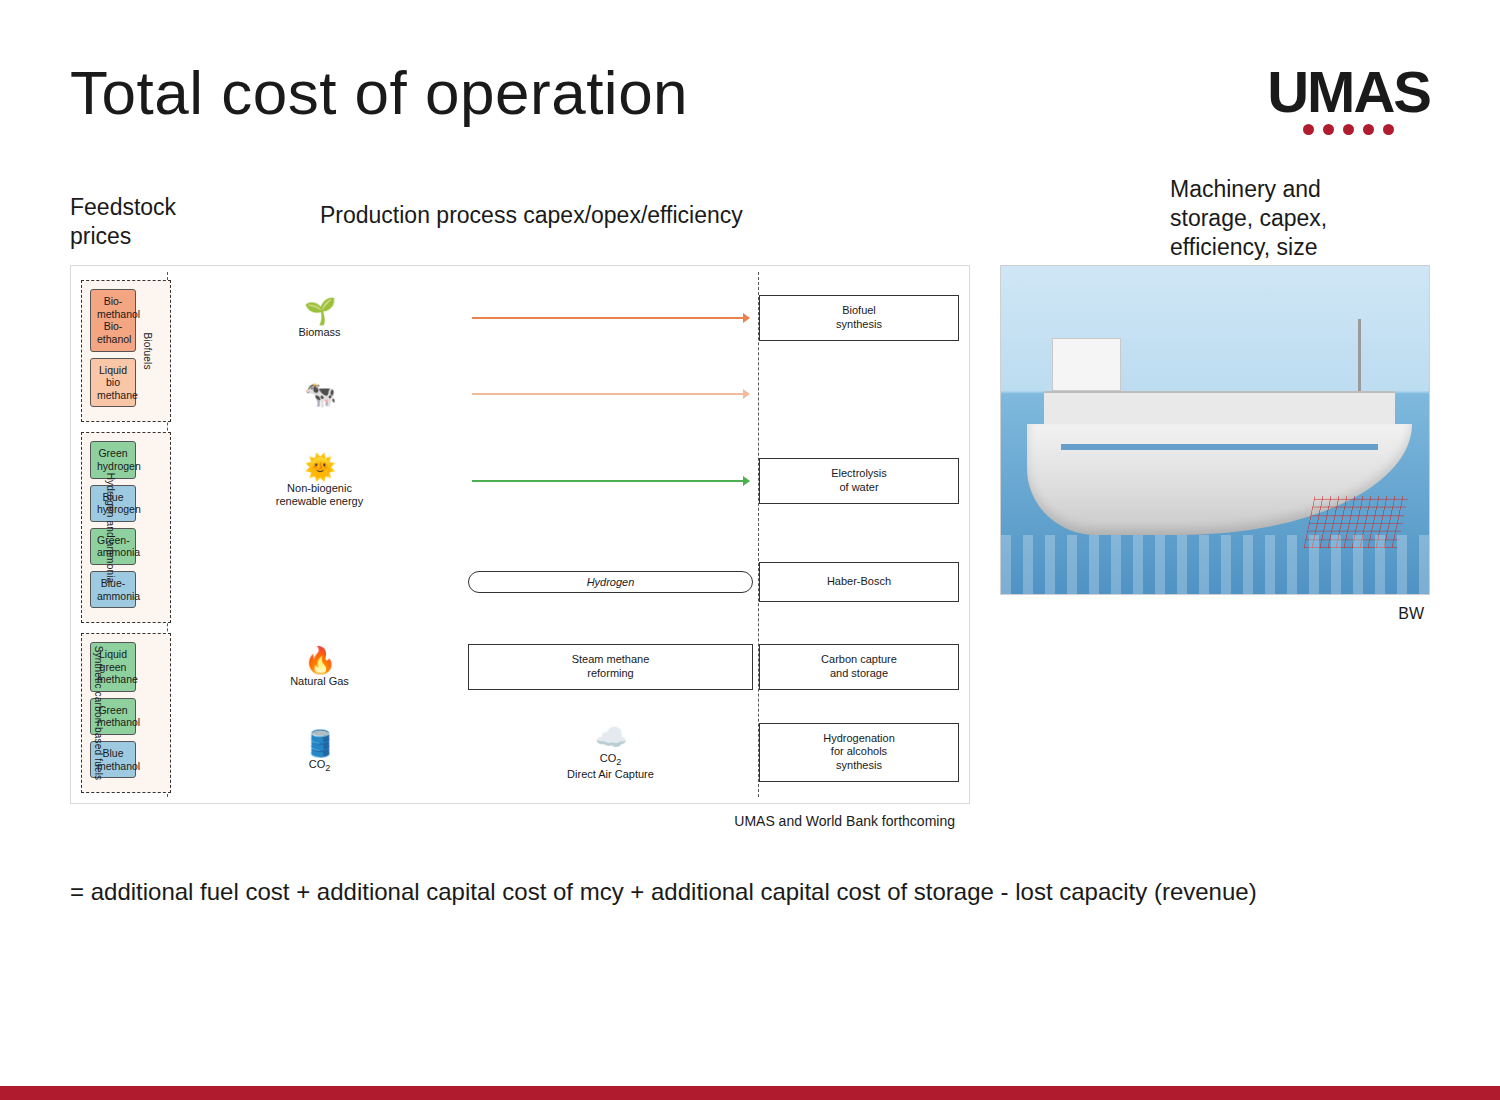Total cost of operation
UMAS
Feedstock
prices
Production process capex/opex/efficiency
Machinery and
storage, capex,
efficiency, size
🌱 Biomass
Biofuel
synthesis
Bio-methanol
Bio-ethanol
Liquid bio
methane
Biofuels
🐄
🌞 Non-biogenic
renewable energy
Electrolysis
of water
Green hydrogen
Blue hydrogen
Green-ammonia
Blue-ammonia
Hydrogen and ammonia
Hydrogen
Haber-Bosch
🔥 Natural Gas
Steam methane
reforming
Carbon capture
and storage
Liquid green
methane
Green methanol
Blue methanol
Synthetic carbon-based fuels
🛢️ CO2
☁️ CO2
Direct Air Capture
Hydrogenation
for alcohols
synthesis
UMAS and World Bank forthcoming
BW
= additional fuel cost + additional capital cost of mcy + additional capital cost of storage - lost capacity (revenue)